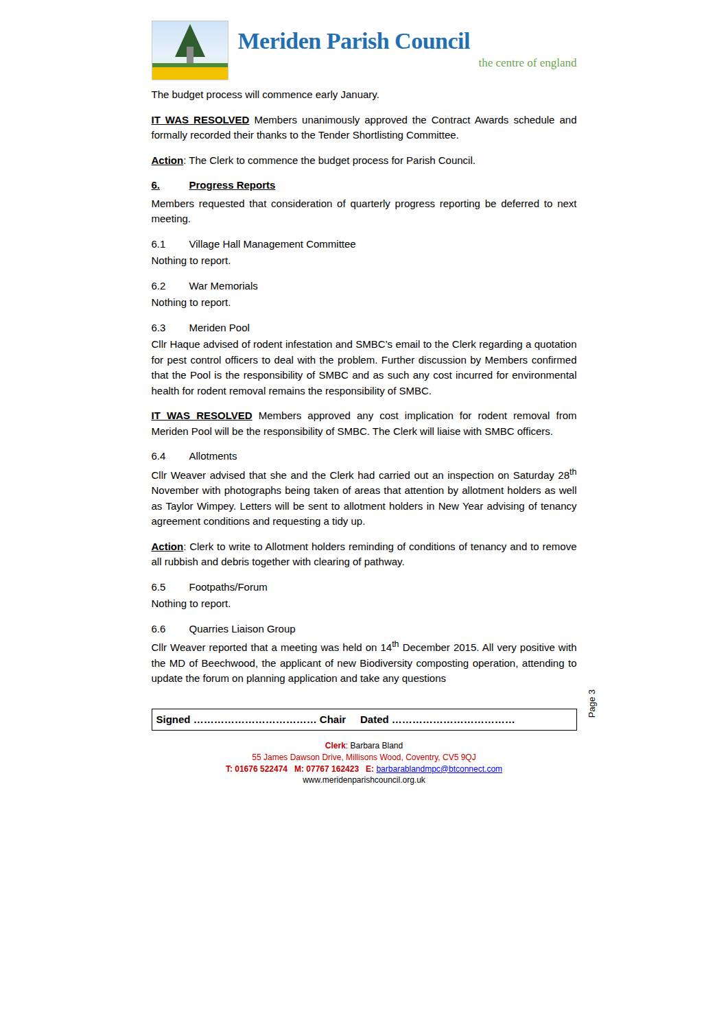Meriden Parish Council
the centre of england
The budget process will commence early January.
IT WAS RESOLVED Members unanimously approved the Contract Awards schedule and formally recorded their thanks to the Tender Shortlisting Committee.
Action: The Clerk to commence the budget process for Parish Council.
6. Progress Reports
Members requested that consideration of quarterly progress reporting be deferred to next meeting.
6.1 Village Hall Management Committee
Nothing to report.
6.2 War Memorials
Nothing to report.
6.3 Meriden Pool
Cllr Haque advised of rodent infestation and SMBC’s email to the Clerk regarding a quotation for pest control officers to deal with the problem. Further discussion by Members confirmed that the Pool is the responsibility of SMBC and as such any cost incurred for environmental health for rodent removal remains the responsibility of SMBC.
IT WAS RESOLVED Members approved any cost implication for rodent removal from Meriden Pool will be the responsibility of SMBC. The Clerk will liaise with SMBC officers.
6.4 Allotments
Cllr Weaver advised that she and the Clerk had carried out an inspection on Saturday 28th November with photographs being taken of areas that attention by allotment holders as well as Taylor Wimpey. Letters will be sent to allotment holders in New Year advising of tenancy agreement conditions and requesting a tidy up.
Action: Clerk to write to Allotment holders reminding of conditions of tenancy and to remove all rubbish and debris together with clearing of pathway.
6.5 Footpaths/Forum
Nothing to report.
6.6 Quarries Liaison Group
Cllr Weaver reported that a meeting was held on 14th December 2015. All very positive with the MD of Beechwood, the applicant of new Biodiversity composting operation, attending to update the forum on planning application and take any questions
Signed ……………………………… Chair Dated ………………………………
Page 3
Clerk: Barbara Bland
55 James Dawson Drive, Millisons Wood, Coventry, CV5 9QJ
T: 01676 522474 M: 07767 162423 E: barbarablandmpc@btconnect.com
www.meridenparishcouncil.org.uk